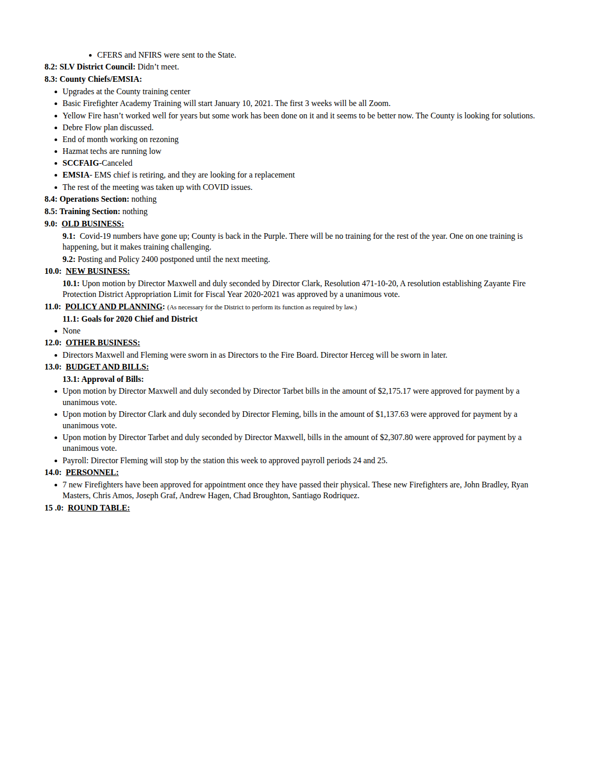CFERS and NFIRS were sent to the State.
8.2: SLV District Council: Didn’t meet.
8.3: County Chiefs/EMSIA:
Upgrades at the County training center
Basic Firefighter Academy Training will start January 10, 2021. The first 3 weeks will be all Zoom.
Yellow Fire hasn’t worked well for years but some work has been done on it and it seems to be better now. The County is looking for solutions.
Debre Flow plan discussed.
End of month working on rezoning
Hazmat techs are running low
SCCFAIG-Canceled
EMSIA- EMS chief is retiring, and they are looking for a replacement
The rest of the meeting was taken up with COVID issues.
8.4: Operations Section: nothing
8.5: Training Section: nothing
9.0: OLD BUSINESS:
9.1: Covid-19 numbers have gone up; County is back in the Purple. There will be no training for the rest of the year. One on one training is happening, but it makes training challenging.
9.2: Posting and Policy 2400 postponed until the next meeting.
10.0: NEW BUSINESS:
10.1: Upon motion by Director Maxwell and duly seconded by Director Clark, Resolution 471-10-20, A resolution establishing Zayante Fire Protection District Appropriation Limit for Fiscal Year 2020-2021 was approved by a unanimous vote.
11.0: POLICY AND PLANNING: (As necessary for the District to perform its function as required by law.)
11.1: Goals for 2020 Chief and District
None
12.0: OTHER BUSINESS:
Directors Maxwell and Fleming were sworn in as Directors to the Fire Board. Director Herceg will be sworn in later.
13.0: BUDGET AND BILLS:
13.1: Approval of Bills:
Upon motion by Director Maxwell and duly seconded by Director Tarbet bills in the amount of $2,175.17 were approved for payment by a unanimous vote.
Upon motion by Director Clark and duly seconded by Director Fleming, bills in the amount of $1,137.63 were approved for payment by a unanimous vote.
Upon motion by Director Tarbet and duly seconded by Director Maxwell, bills in the amount of $2,307.80 were approved for payment by a unanimous vote.
Payroll: Director Fleming will stop by the station this week to approved payroll periods 24 and 25.
14.0: PERSONNEL:
7 new Firefighters have been approved for appointment once they have passed their physical. These new Firefighters are, John Bradley, Ryan Masters, Chris Amos, Joseph Graf, Andrew Hagen, Chad Broughton, Santiago Rodriquez.
15 .0: ROUND TABLE: